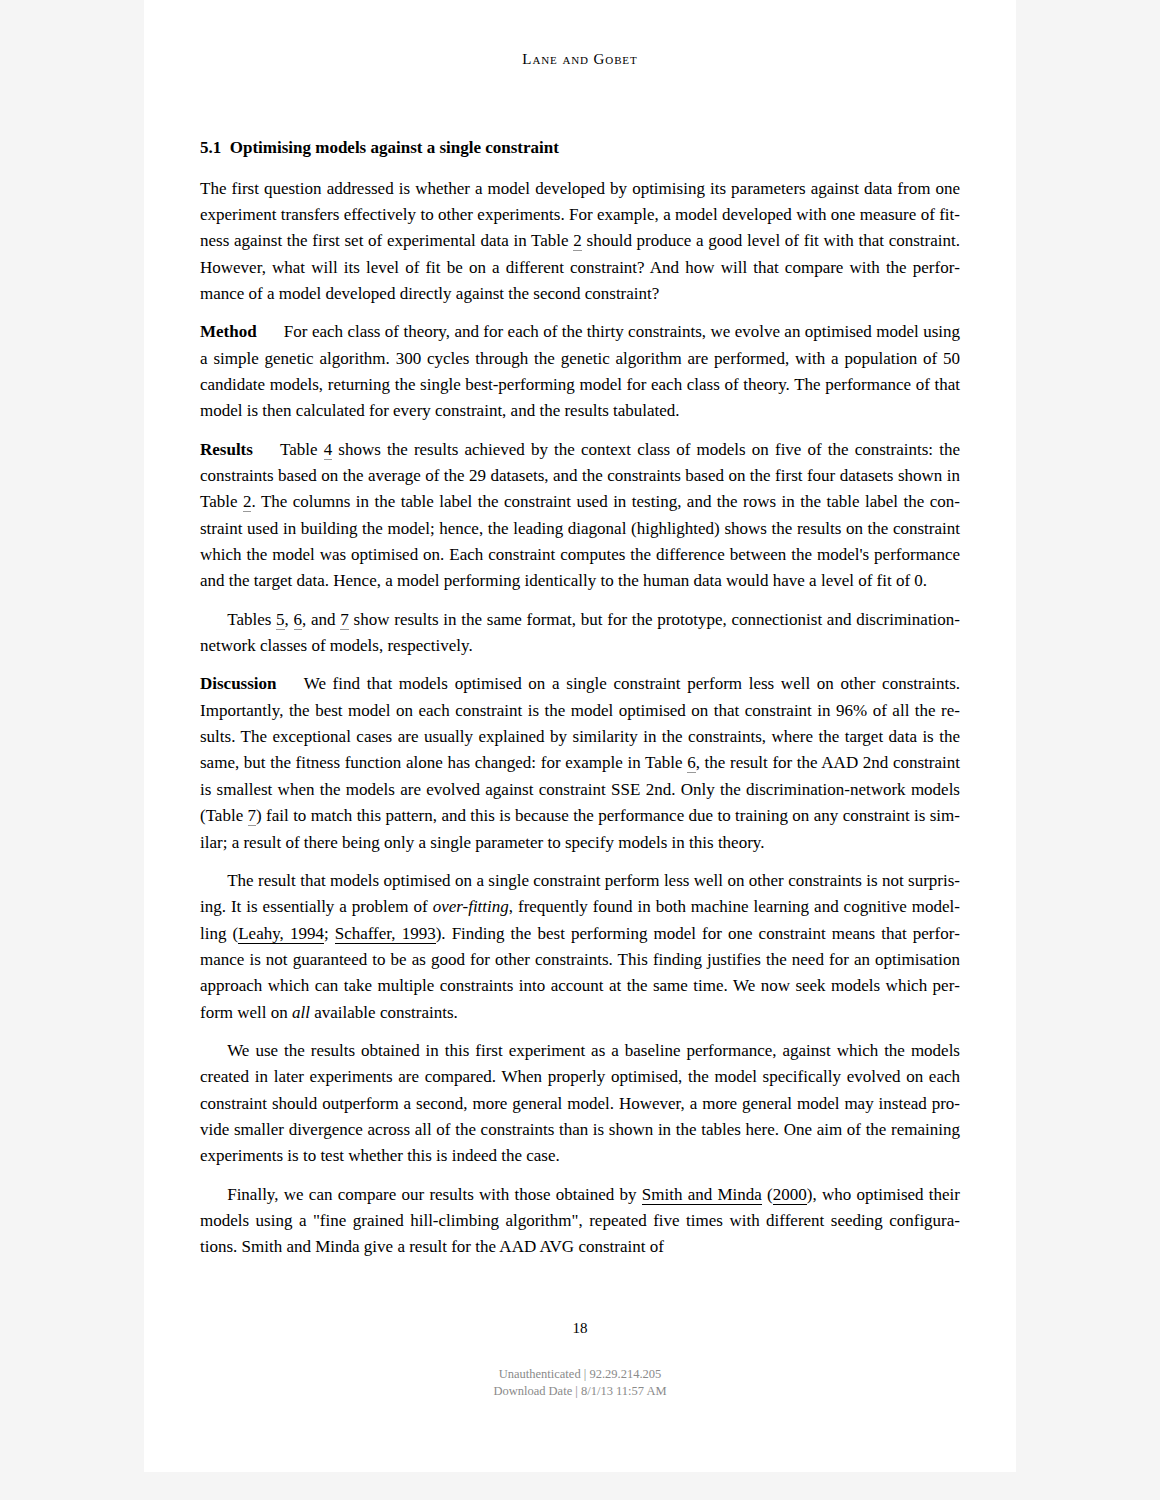Lane and Gobet
5.1 Optimising models against a single constraint
The first question addressed is whether a model developed by optimising its parameters against data from one experiment transfers effectively to other experiments. For example, a model developed with one measure of fitness against the first set of experimental data in Table 2 should produce a good level of fit with that constraint. However, what will its level of fit be on a different constraint? And how will that compare with the performance of a model developed directly against the second constraint?
Method For each class of theory, and for each of the thirty constraints, we evolve an optimised model using a simple genetic algorithm. 300 cycles through the genetic algorithm are performed, with a population of 50 candidate models, returning the single best-performing model for each class of theory. The performance of that model is then calculated for every constraint, and the results tabulated.
Results Table 4 shows the results achieved by the context class of models on five of the constraints: the constraints based on the average of the 29 datasets, and the constraints based on the first four datasets shown in Table 2. The columns in the table label the constraint used in testing, and the rows in the table label the constraint used in building the model; hence, the leading diagonal (highlighted) shows the results on the constraint which the model was optimised on. Each constraint computes the difference between the model's performance and the target data. Hence, a model performing identically to the human data would have a level of fit of 0.
Tables 5, 6, and 7 show results in the same format, but for the prototype, connectionist and discrimination-network classes of models, respectively.
Discussion We find that models optimised on a single constraint perform less well on other constraints. Importantly, the best model on each constraint is the model optimised on that constraint in 96% of all the results. The exceptional cases are usually explained by similarity in the constraints, where the target data is the same, but the fitness function alone has changed: for example in Table 6, the result for the AAD 2nd constraint is smallest when the models are evolved against constraint SSE 2nd. Only the discrimination-network models (Table 7) fail to match this pattern, and this is because the performance due to training on any constraint is similar; a result of there being only a single parameter to specify models in this theory.
The result that models optimised on a single constraint perform less well on other constraints is not surprising. It is essentially a problem of over-fitting, frequently found in both machine learning and cognitive modelling (Leahy, 1994; Schaffer, 1993). Finding the best performing model for one constraint means that performance is not guaranteed to be as good for other constraints. This finding justifies the need for an optimisation approach which can take multiple constraints into account at the same time. We now seek models which perform well on all available constraints.
We use the results obtained in this first experiment as a baseline performance, against which the models created in later experiments are compared. When properly optimised, the model specifically evolved on each constraint should outperform a second, more general model. However, a more general model may instead provide smaller divergence across all of the constraints than is shown in the tables here. One aim of the remaining experiments is to test whether this is indeed the case.
Finally, we can compare our results with those obtained by Smith and Minda (2000), who optimised their models using a "fine grained hill-climbing algorithm", repeated five times with different seeding configurations. Smith and Minda give a result for the AAD AVG constraint of
18
Unauthenticated | 92.29.214.205
Download Date | 8/1/13 11:57 AM